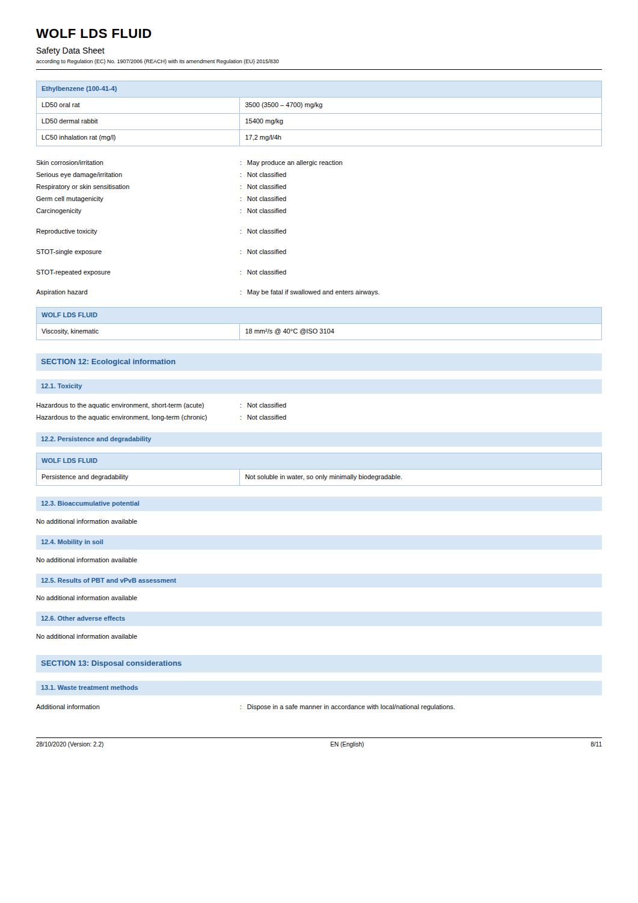WOLF LDS FLUID
Safety Data Sheet
according to Regulation (EC) No. 1907/2006 (REACH) with its amendment Regulation (EU) 2015/830
| Ethylbenzene (100-41-4) |
| --- |
| LD50 oral rat | 3500 (3500 – 4700) mg/kg |
| LD50 dermal rabbit | 15400 mg/kg |
| LC50 inhalation rat (mg/l) | 17,2 mg/l/4h |
| Skin corrosion/irritation | : | May produce an allergic reaction |
| Serious eye damage/irritation | : | Not classified |
| Respiratory or skin sensitisation | : | Not classified |
| Germ cell mutagenicity | : | Not classified |
| Carcinogenicity | : | Not classified |
| Reproductive toxicity | : | Not classified |
| STOT-single exposure | : | Not classified |
| STOT-repeated exposure | : | Not classified |
| Aspiration hazard | : | May be fatal if swallowed and enters airways. |
| WOLF LDS FLUID |
| --- |
| Viscosity, kinematic | 18 mm²/s @ 40°C @ISO 3104 |
SECTION 12: Ecological information
12.1. Toxicity
| Hazardous to the aquatic environment, short-term (acute) | : | Not classified |
| Hazardous to the aquatic environment, long-term (chronic) | : | Not classified |
12.2. Persistence and degradability
| WOLF LDS FLUID |
| --- |
| Persistence and degradability | Not soluble in water, so only minimally biodegradable. |
12.3. Bioaccumulative potential
No additional information available
12.4. Mobility in soil
No additional information available
12.5. Results of PBT and vPvB assessment
No additional information available
12.6. Other adverse effects
No additional information available
SECTION 13: Disposal considerations
13.1. Waste treatment methods
| Additional information | : | Dispose in a safe manner in accordance with local/national regulations. |
28/10/2020 (Version: 2.2) EN (English) 8/11